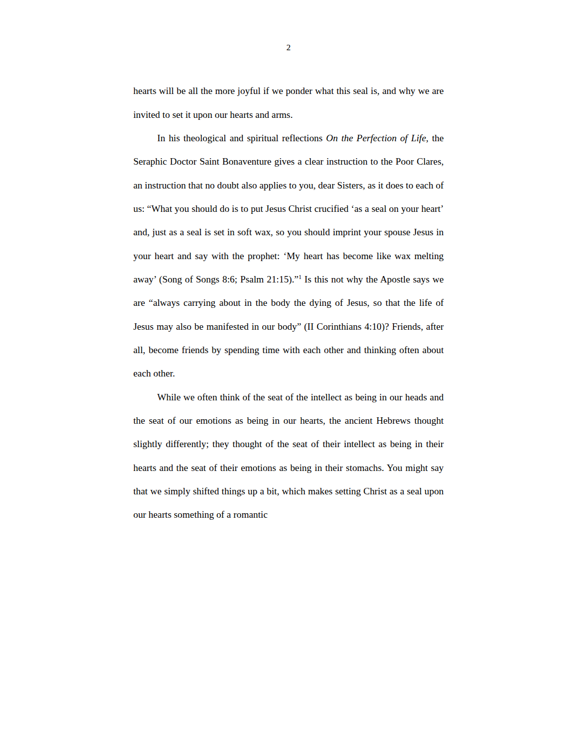2
hearts will be all the more joyful if we ponder what this seal is, and why we are invited to set it upon our hearts and arms.
In his theological and spiritual reflections On the Perfection of Life, the Seraphic Doctor Saint Bonaventure gives a clear instruction to the Poor Clares, an instruction that no doubt also applies to you, dear Sisters, as it does to each of us: “What you should do is to put Jesus Christ crucified ‘as a seal on your heart’ and, just as a seal is set in soft wax, so you should imprint your spouse Jesus in your heart and say with the prophet: ‘My heart has become like wax melting away’ (Song of Songs 8:6; Psalm 21:15).”1 Is this not why the Apostle says we are “always carrying about in the body the dying of Jesus, so that the life of Jesus may also be manifested in our body” (II Corinthians 4:10)? Friends, after all, become friends by spending time with each other and thinking often about each other.
While we often think of the seat of the intellect as being in our heads and the seat of our emotions as being in our hearts, the ancient Hebrews thought slightly differently; they thought of the seat of their intellect as being in their hearts and the seat of their emotions as being in their stomachs. You might say that we simply shifted things up a bit, which makes setting Christ as a seal upon our hearts something of a romantic